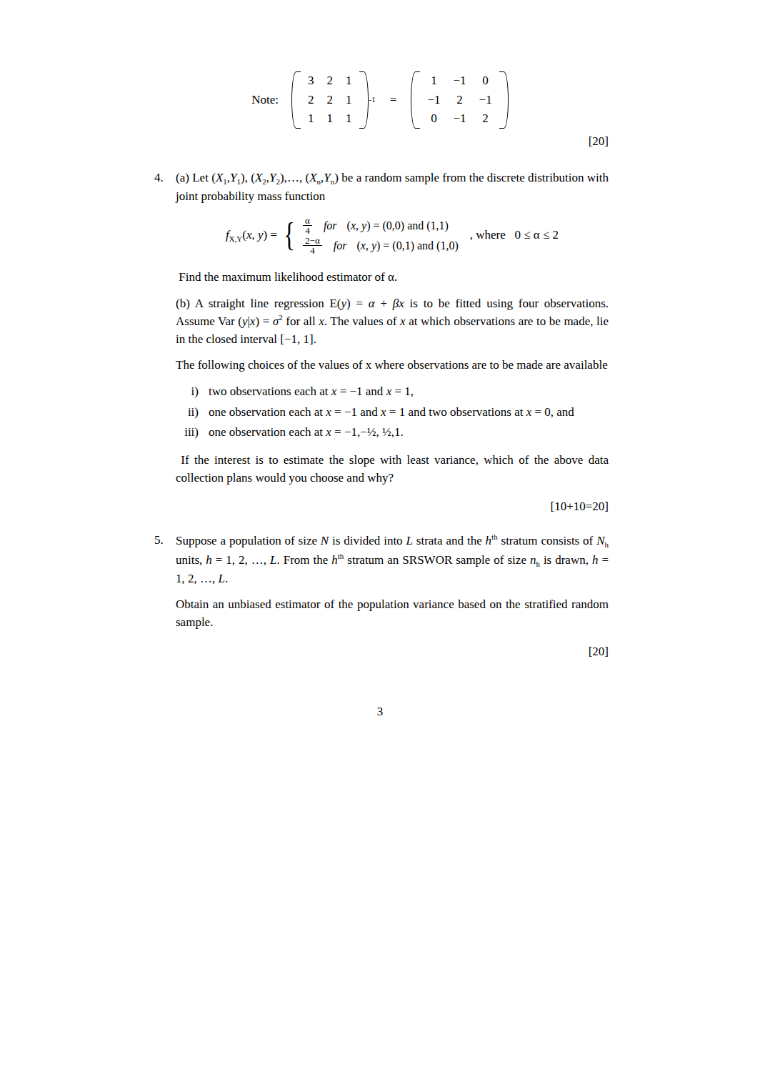Note:
| 3 | 2 | 1 |
| 2 | 2 | 1 |
| 1 | 1 | 1 |
-1 =
| 1 | −1 | 0 |
| −1 | 2 | −1 |
| 0 | −1 | 2 |
[20]
4.
(a) Let (X 1,Y 1), (X 2,Y 2),…, (Xn,Yn) be a random sample from the discrete distribution with joint probability mass function
fX,Y(x, y) = { α 4 for (x, y) = (0,0) and (1,1) 2−α 4 for (x, y) = (0,1) and (1,0) , where 0 ≤ α ≤ 2
Find the maximum likelihood estimator of α.
(b) A straight line regression E(y) = α + βx is to be fitted using four observations. Assume Var (y|x) = σ 2 for all x. The values of x at which observations are to be made, lie in the closed interval [−1, 1].
The following choices of the values of x where observations are to be made are available
i) two observations each at x = −1 and x = 1,
ii) one observation each at x = −1 and x = 1 and two observations at x = 0, and
iii) one observation each at x = −1,−½, ½,1.
If the interest is to estimate the slope with least variance, which of the above data collection plans would you choose and why?
[10+10=20]
5.
Suppose a population of size N is divided into L strata and the hth stratum consists of Nh units, h = 1, 2, …, L. From the hth stratum an SRSWOR sample of size nh is drawn, h = 1, 2, …, L.
Obtain an unbiased estimator of the population variance based on the stratified random sample.
[20]
3